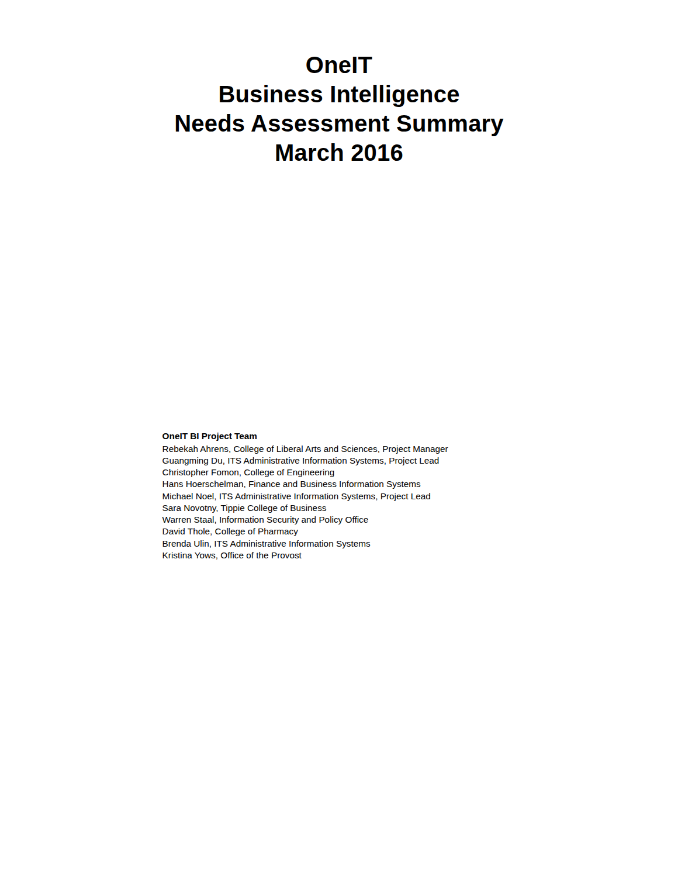OneIT
Business Intelligence
Needs Assessment Summary
March 2016
OneIT BI Project Team
Rebekah Ahrens, College of Liberal Arts and Sciences, Project Manager
Guangming Du, ITS Administrative Information Systems, Project Lead
Christopher Fomon, College of Engineering
Hans Hoerschelman, Finance and Business Information Systems
Michael Noel, ITS Administrative Information Systems, Project Lead
Sara Novotny, Tippie College of Business
Warren Staal, Information Security and Policy Office
David Thole, College of Pharmacy
Brenda Ulin, ITS Administrative Information Systems
Kristina Yows, Office of the Provost